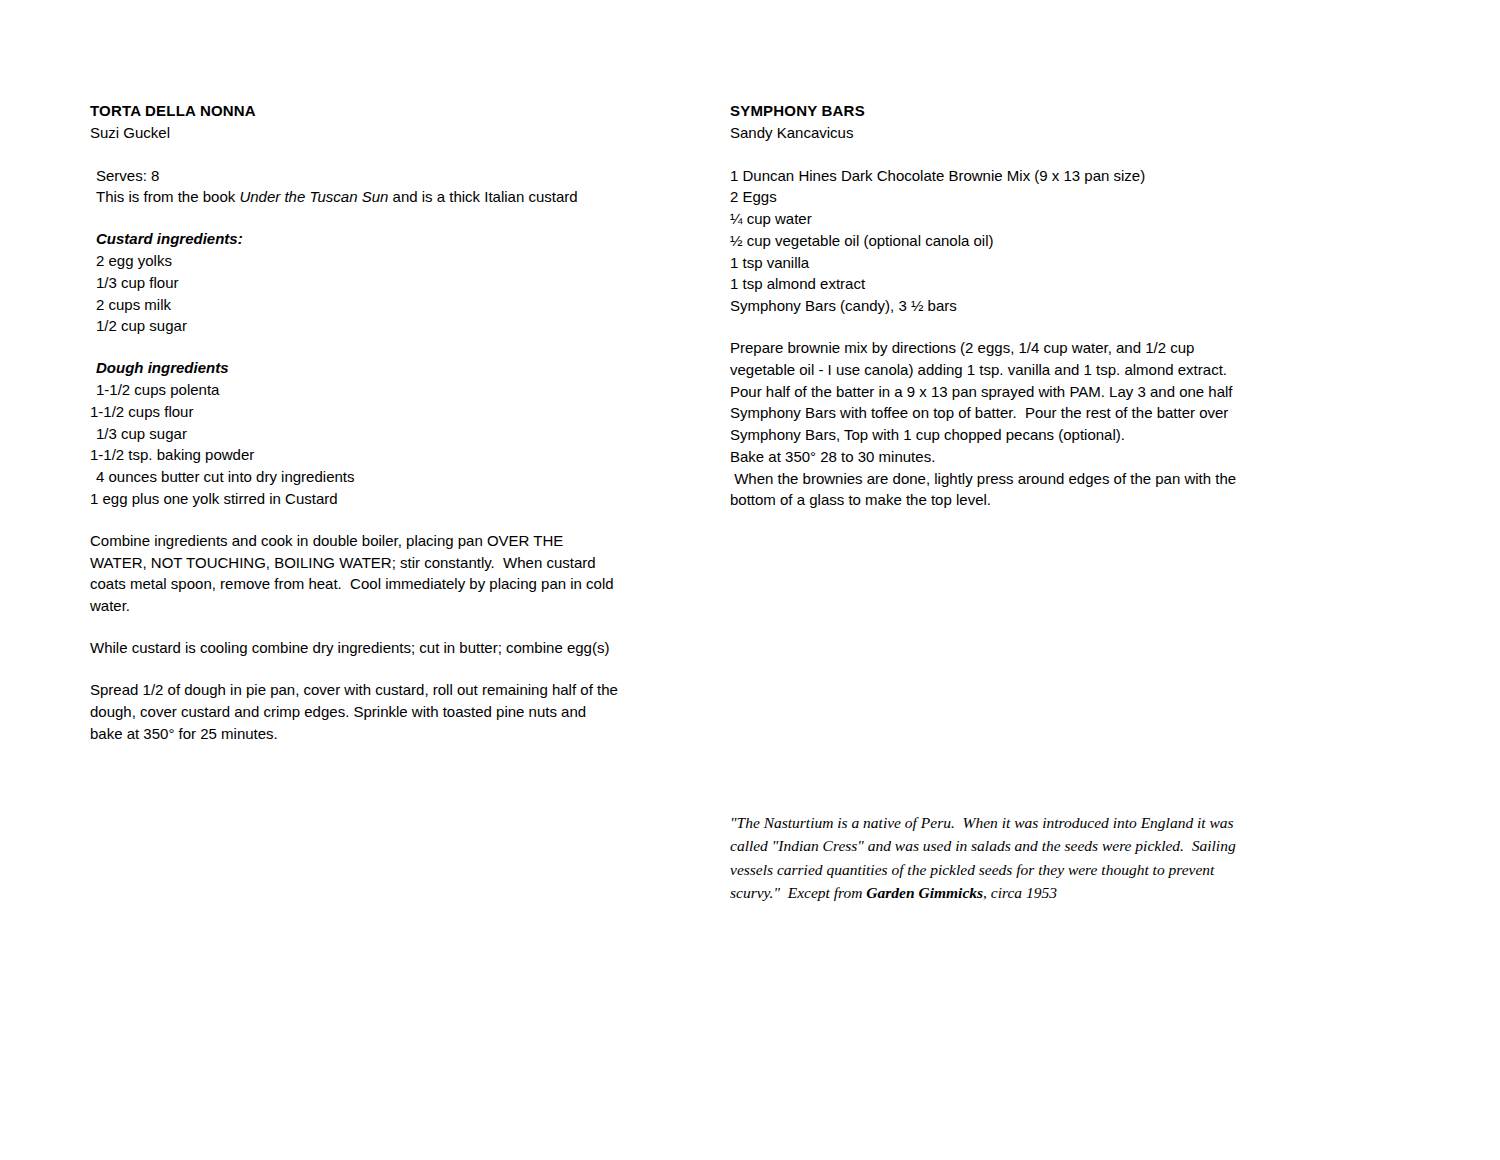Torta Della Nonna
Suzi Guckel
Serves: 8
This is from the book Under the Tuscan Sun and is a thick Italian custard
Custard ingredients:
2 egg yolks
1/3 cup flour
2 cups milk
1/2 cup sugar
Dough ingredients
1-1/2 cups polenta
1-1/2 cups flour
1/3 cup sugar
1-1/2 tsp. baking powder
4 ounces butter cut into dry ingredients
1 egg plus one yolk stirred in Custard
Combine ingredients and cook in double boiler, placing pan OVER THE WATER, NOT TOUCHING, BOILING WATER; stir constantly. When custard coats metal spoon, remove from heat. Cool immediately by placing pan in cold water.
While custard is cooling combine dry ingredients; cut in butter; combine egg(s)
Spread 1/2 of dough in pie pan, cover with custard, roll out remaining half of the dough, cover custard and crimp edges. Sprinkle with toasted pine nuts and bake at 350° for 25 minutes.
Symphony Bars
Sandy Kancavicus
1 Duncan Hines Dark Chocolate Brownie Mix (9 x 13 pan size)
2 Eggs
¼ cup water
½ cup vegetable oil (optional canola oil)
1 tsp vanilla
1 tsp almond extract
Symphony Bars (candy), 3 ½ bars
Prepare brownie mix by directions (2 eggs, 1/4 cup water, and 1/2 cup vegetable oil - I use canola) adding 1 tsp. vanilla and 1 tsp. almond extract.
Pour half of the batter in a 9 x 13 pan sprayed with PAM. Lay 3 and one half Symphony Bars with toffee on top of batter. Pour the rest of the batter over Symphony Bars, Top with 1 cup chopped pecans (optional).
Bake at 350° 28 to 30 minutes.
When the brownies are done, lightly press around edges of the pan with the bottom of a glass to make the top level.
"The Nasturtium is a native of Peru. When it was introduced into England it was called "Indian Cress" and was used in salads and the seeds were pickled. Sailing vessels carried quantities of the pickled seeds for they were thought to prevent scurvy." Except from Garden Gimmicks, circa 1953